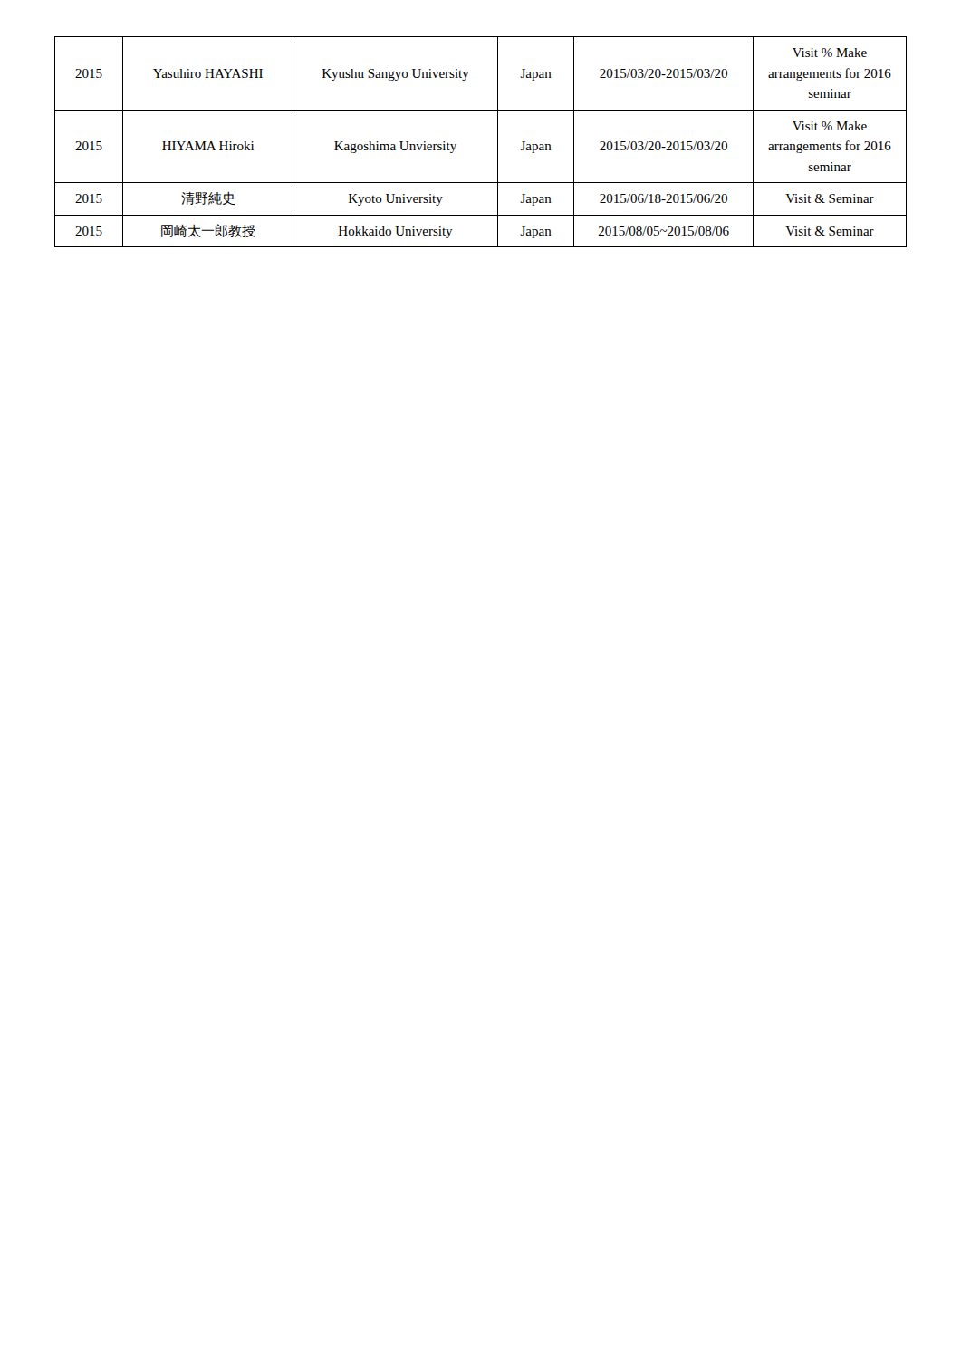| 2015 | Yasuhiro HAYASHI | Kyushu Sangyo University | Japan | 2015/03/20-2015/03/20 | Visit % Make arrangements for 2016 seminar |
| 2015 | HIYAMA Hiroki | Kagoshima Unviersity | Japan | 2015/03/20-2015/03/20 | Visit % Make arrangements for 2016 seminar |
| 2015 | 清野純史 | Kyoto University | Japan | 2015/06/18-2015/06/20 | Visit & Seminar |
| 2015 | 岡崎太一郎教授 | Hokkaido University | Japan | 2015/08/05~2015/08/06 | Visit & Seminar |